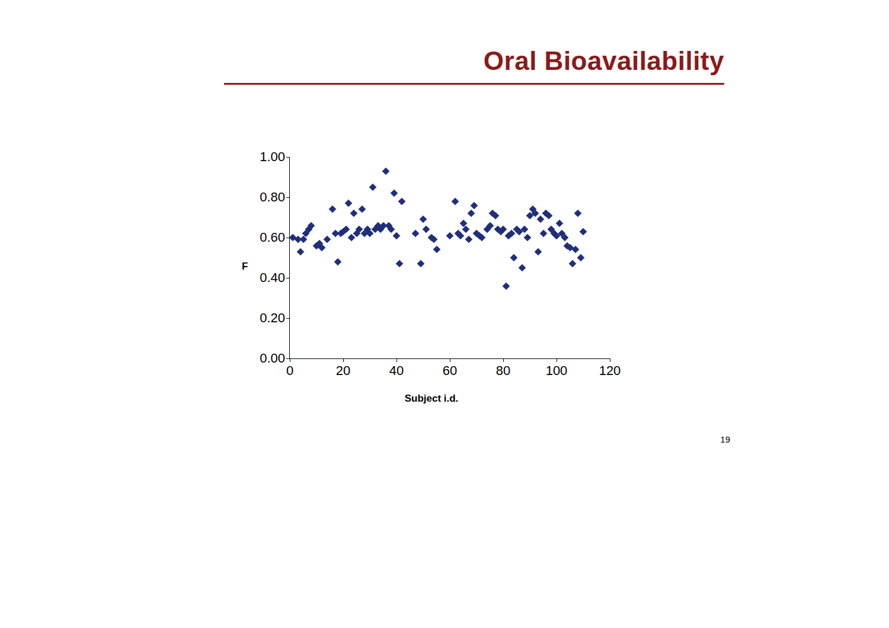Oral Bioavailability
F
Subject i.d.
0.00
0.20
0.40
0.60
0.80
1.00
0
20
40
60
80
100
120
19